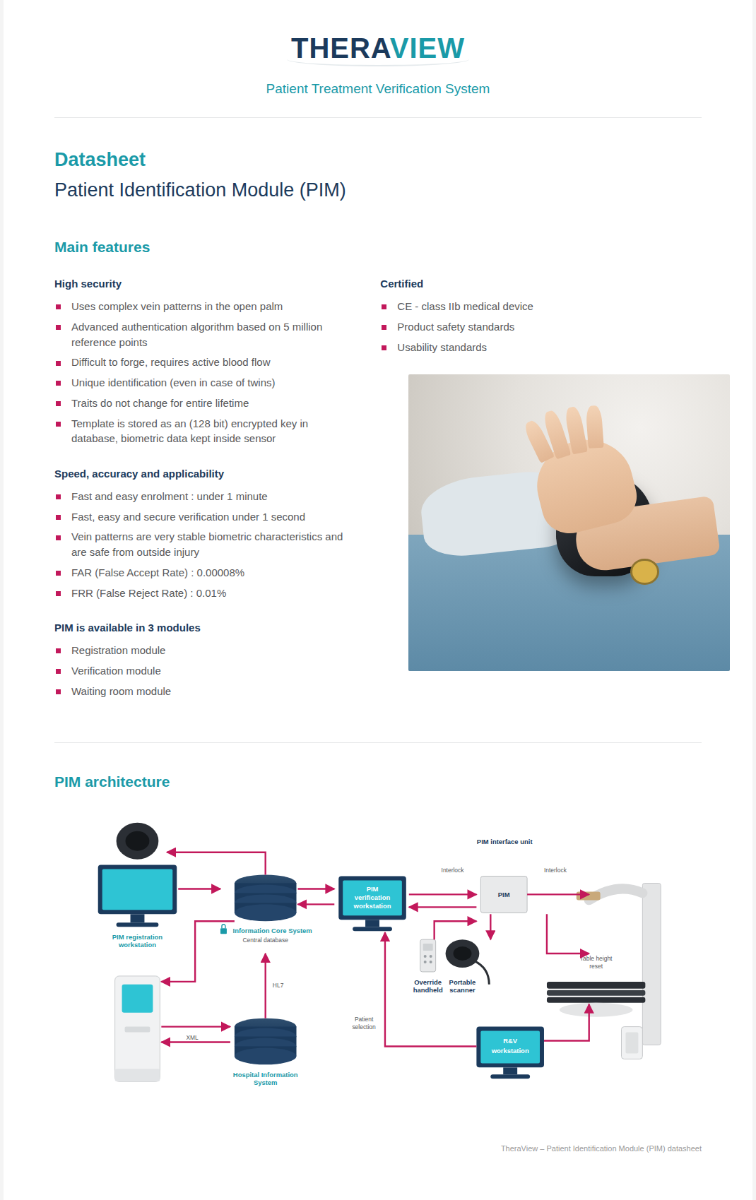THERA VIEW
Patient Treatment Verification System
Datasheet
Patient Identification Module (PIM)
Main features
High security
Uses complex vein patterns in the open palm
Advanced authentication algorithm based on 5 million reference points
Difficult to forge, requires active blood flow
Unique identification (even in case of twins)
Traits do not change for entire lifetime
Template is stored as an (128 bit) encrypted key in database, biometric data kept inside sensor
Speed, accuracy and applicability
Fast and easy enrolment : under 1 minute
Fast, easy and secure verification under 1 second
Vein patterns are very stable biometric characteristics and are safe from outside injury
FAR (False Accept Rate) : 0.00008%
FRR (False Reject Rate) : 0.01%
PIM is available in 3 modules
Registration module
Verification module
Waiting room module
Certified
CE - class IIb medical device
Product safety standards
Usability standards
PIM architecture
PIM registration workstation Information Core System Central database Hospital Information System PIM verification workstation PIM interface unit PIM Interlock Interlock Override handheld Portable scanner Table height reset R&V workstation HL7 XML Patient selection
TheraView – Patient Identification Module (PIM) datasheet